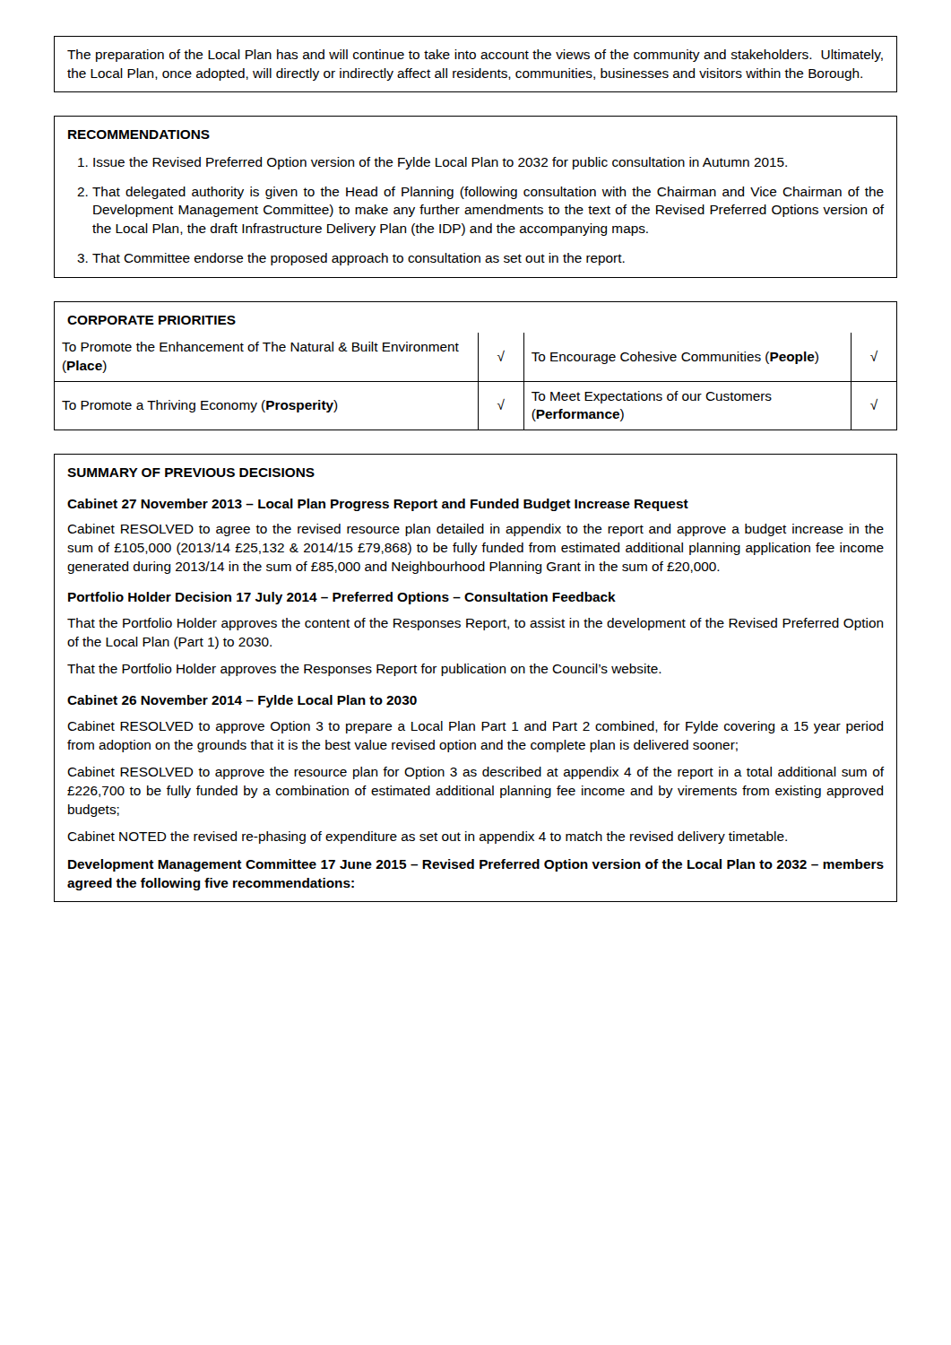The preparation of the Local Plan has and will continue to take into account the views of the community and stakeholders. Ultimately, the Local Plan, once adopted, will directly or indirectly affect all residents, communities, businesses and visitors within the Borough.
RECOMMENDATIONS
Issue the Revised Preferred Option version of the Fylde Local Plan to 2032 for public consultation in Autumn 2015.
That delegated authority is given to the Head of Planning (following consultation with the Chairman and Vice Chairman of the Development Management Committee) to make any further amendments to the text of the Revised Preferred Options version of the Local Plan, the draft Infrastructure Delivery Plan (the IDP) and the accompanying maps.
That Committee endorse the proposed approach to consultation as set out in the report.
CORPORATE PRIORITIES
| To Promote the Enhancement of The Natural & Built Environment ( Place ) | √ | To Encourage Cohesive Communities ( People ) | √ |
| To Promote a Thriving Economy ( Prosperity ) | √ | To Meet Expectations of our Customers ( Performance ) | √ |
SUMMARY OF PREVIOUS DECISIONS
Cabinet 27 November 2013 – Local Plan Progress Report and Funded Budget Increase Request
Cabinet RESOLVED to agree to the revised resource plan detailed in appendix to the report and approve a budget increase in the sum of £105,000 (2013/14 £25,132 & 2014/15 £79,868) to be fully funded from estimated additional planning application fee income generated during 2013/14 in the sum of £85,000 and Neighbourhood Planning Grant in the sum of £20,000.
Portfolio Holder Decision 17 July 2014 – Preferred Options – Consultation Feedback
That the Portfolio Holder approves the content of the Responses Report, to assist in the development of the Revised Preferred Option of the Local Plan (Part 1) to 2030.
That the Portfolio Holder approves the Responses Report for publication on the Council’s website.
Cabinet 26 November 2014 – Fylde Local Plan to 2030
Cabinet RESOLVED to approve Option 3 to prepare a Local Plan Part 1 and Part 2 combined, for Fylde covering a 15 year period from adoption on the grounds that it is the best value revised option and the complete plan is delivered sooner;
Cabinet RESOLVED to approve the resource plan for Option 3 as described at appendix 4 of the report in a total additional sum of £226,700 to be fully funded by a combination of estimated additional planning fee income and by virements from existing approved budgets;
Cabinet NOTED the revised re-phasing of expenditure as set out in appendix 4 to match the revised delivery timetable.
Development Management Committee 17 June 2015 – Revised Preferred Option version of the Local Plan to 2032 – members agreed the following five recommendations: